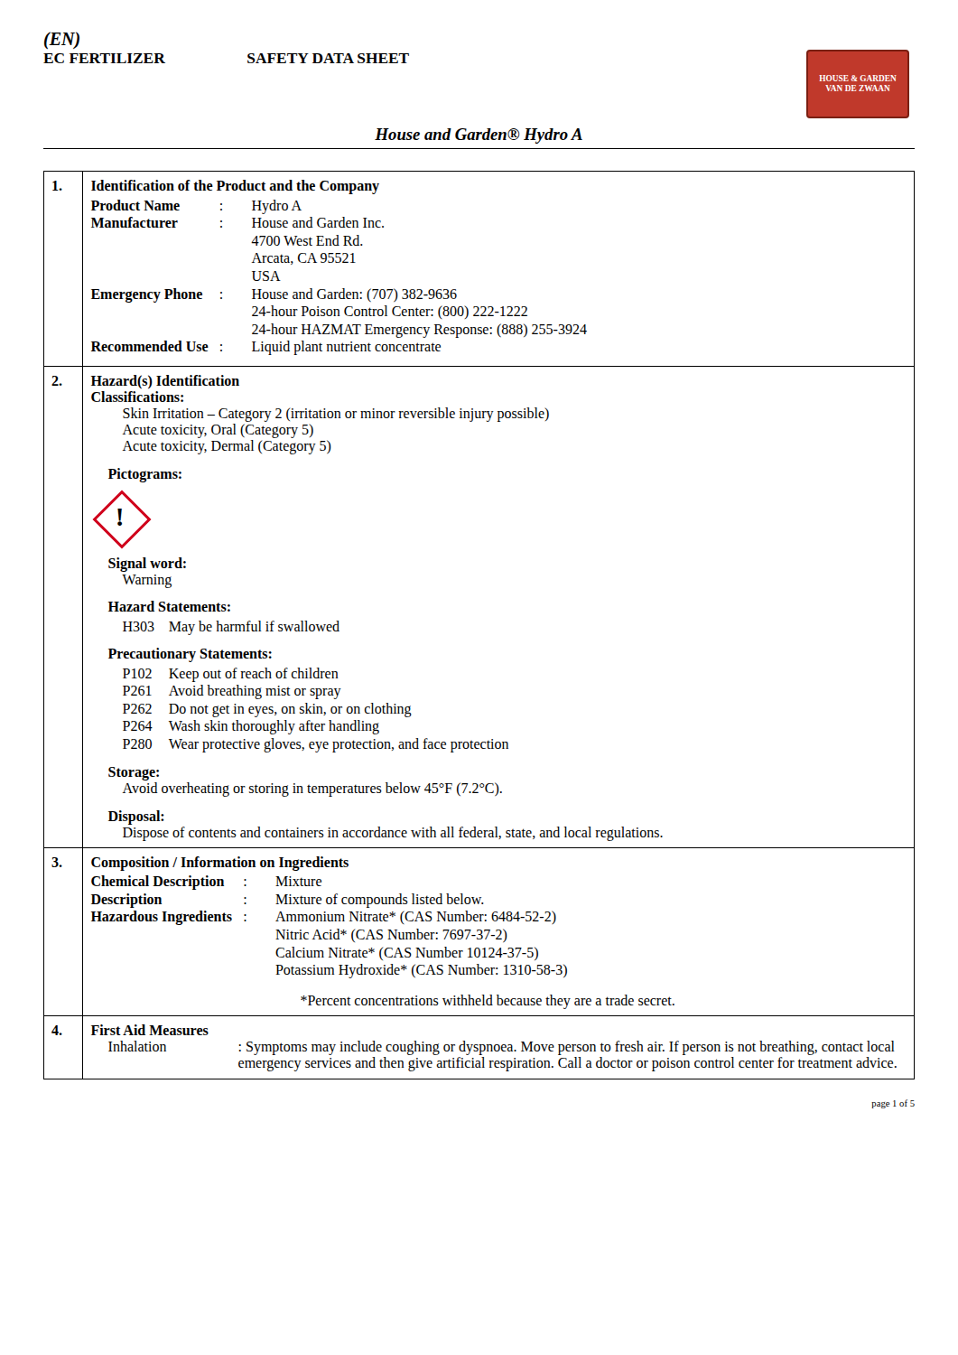(EN)
EC FERTILIZER SAFETY DATA SHEET
HOUSE & GARDEN
VAN DE ZWAAN
House and Garden® Hydro A
| 1. | Identification of the Product and the Company / Product Name / : / Hydro A / / Manufacturer / : / House and Garden Inc. / / / / 4700 West End Rd. / / / / Arcata, CA 95521 / / / / USA / / Emergency Phone / : / House and Garden: (707) 382-9636 / / / / 24-hour Poison Control Center: (800) 222-1222 / / / / 24-hour HAZMAT Emergency Response: (888) 255-3924 / / Recommended Use / : / Liquid plant nutrient concentrate / |
| 2. | Hazard(s) Identification Classifications: Skin Irritation – Category 2 (irritation or minor reversible injury possible) Acute toxicity, Oral (Category 5) Acute toxicity, Dermal (Category 5) Pictograms: ! Signal word: Warning Hazard Statements: H303 May be harmful if swallowed Precautionary Statements: P102 Keep out of reach of children P261 Avoid breathing mist or spray P262 Do not get in eyes, on skin, or on clothing P264 Wash skin thoroughly after handling P280 Wear protective gloves, eye protection, and face protection Storage: Avoid overheating or storing in temperatures below 45°F (7.2°C). Disposal: Dispose of contents and containers in accordance with all federal, state, and local regulations. |
| 3. | Composition / Information on Ingredients / Chemical Description / : / Mixture / / Description / : / Mixture of compounds listed below. / / Hazardous Ingredients / : / Ammonium Nitrate* (CAS Number: 6484-52-2) / / / / Nitric Acid* (CAS Number: 7697-37-2) / / / / Calcium Nitrate* (CAS Number 10124-37-5) / / / / Potassium Hydroxide* (CAS Number: 1310-58-3) / *Percent concentrations withheld because they are a trade secret. |
| 4. | First Aid Measures Inhalation : Symptoms may include coughing or dyspnoea. Move person to fresh air. If person is not breathing, contact local emergency services and then give artificial respiration. Call a doctor or poison control center for treatment advice. |
page 1 of 5